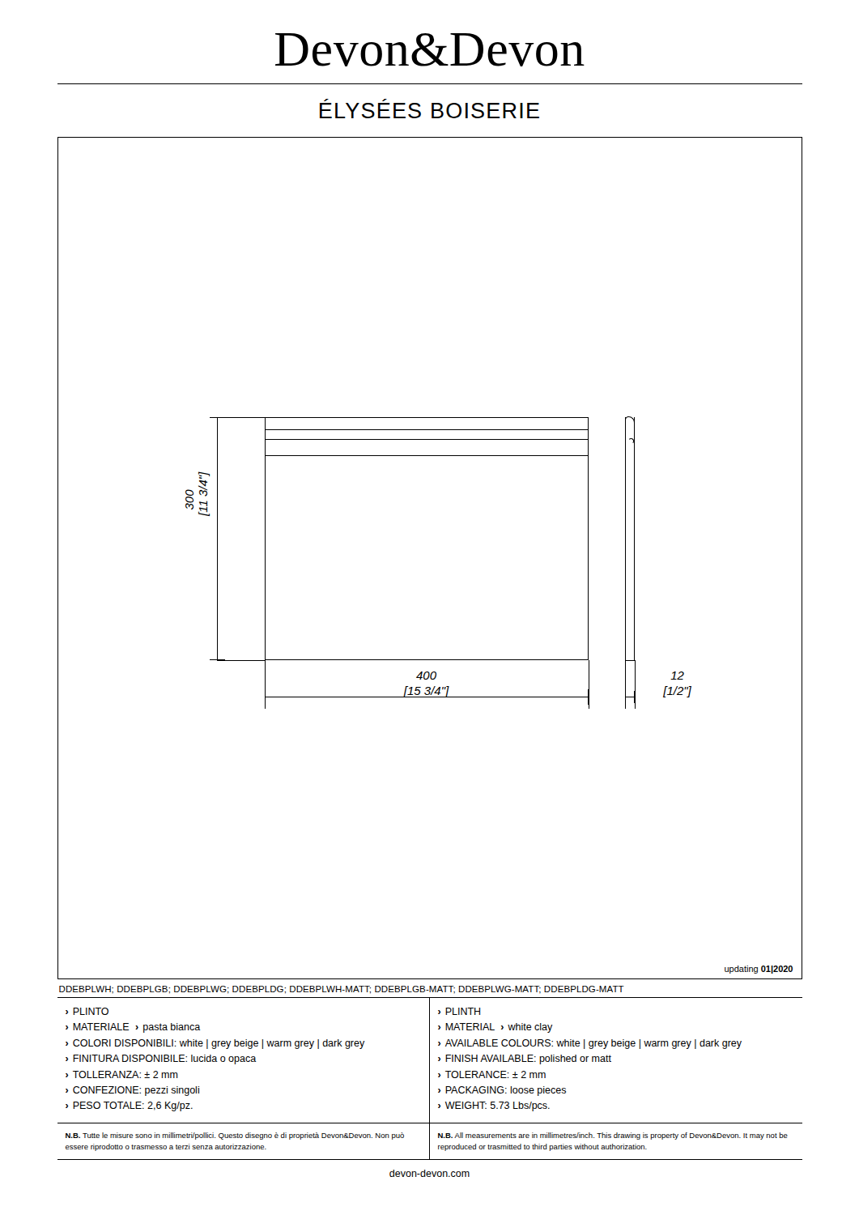Devon&Devon
ÉLYSÉES BOISERIE
300 [11 3/4"]
400
[15 3/4"]
12
[1/2"]
updating 01|2020
DDEBPLWH; DDEBPLGB; DDEBPLWG; DDEBPLDG; DDEBPLWH-MATT; DDEBPLGB-MATT; DDEBPLWG-MATT; DDEBPLDG-MATT
PLINTO
MATERIALE pasta bianca
COLORI DISPONIBILI: white | grey beige | warm grey | dark grey
FINITURA DISPONIBILE: lucida o opaca
TOLLERANZA: ± 2 mm
CONFEZIONE: pezzi singoli
PESO TOTALE: 2,6 Kg/pz.
PLINTH
MATERIAL white clay
AVAILABLE COLOURS: white | grey beige | warm grey | dark grey
FINISH AVAILABLE: polished or matt
TOLERANCE: ± 2 mm
PACKAGING: loose pieces
WEIGHT: 5.73 Lbs/pcs.
N.B. Tutte le misure sono in millimetri/pollici. Questo disegno è di proprietà Devon&Devon. Non può essere riprodotto o trasmesso a terzi senza autorizzazione.
N.B. All measurements are in millimetres/inch. This drawing is property of Devon&Devon. It may not be reproduced or trasmitted to third parties without authorization.
devon-devon.com